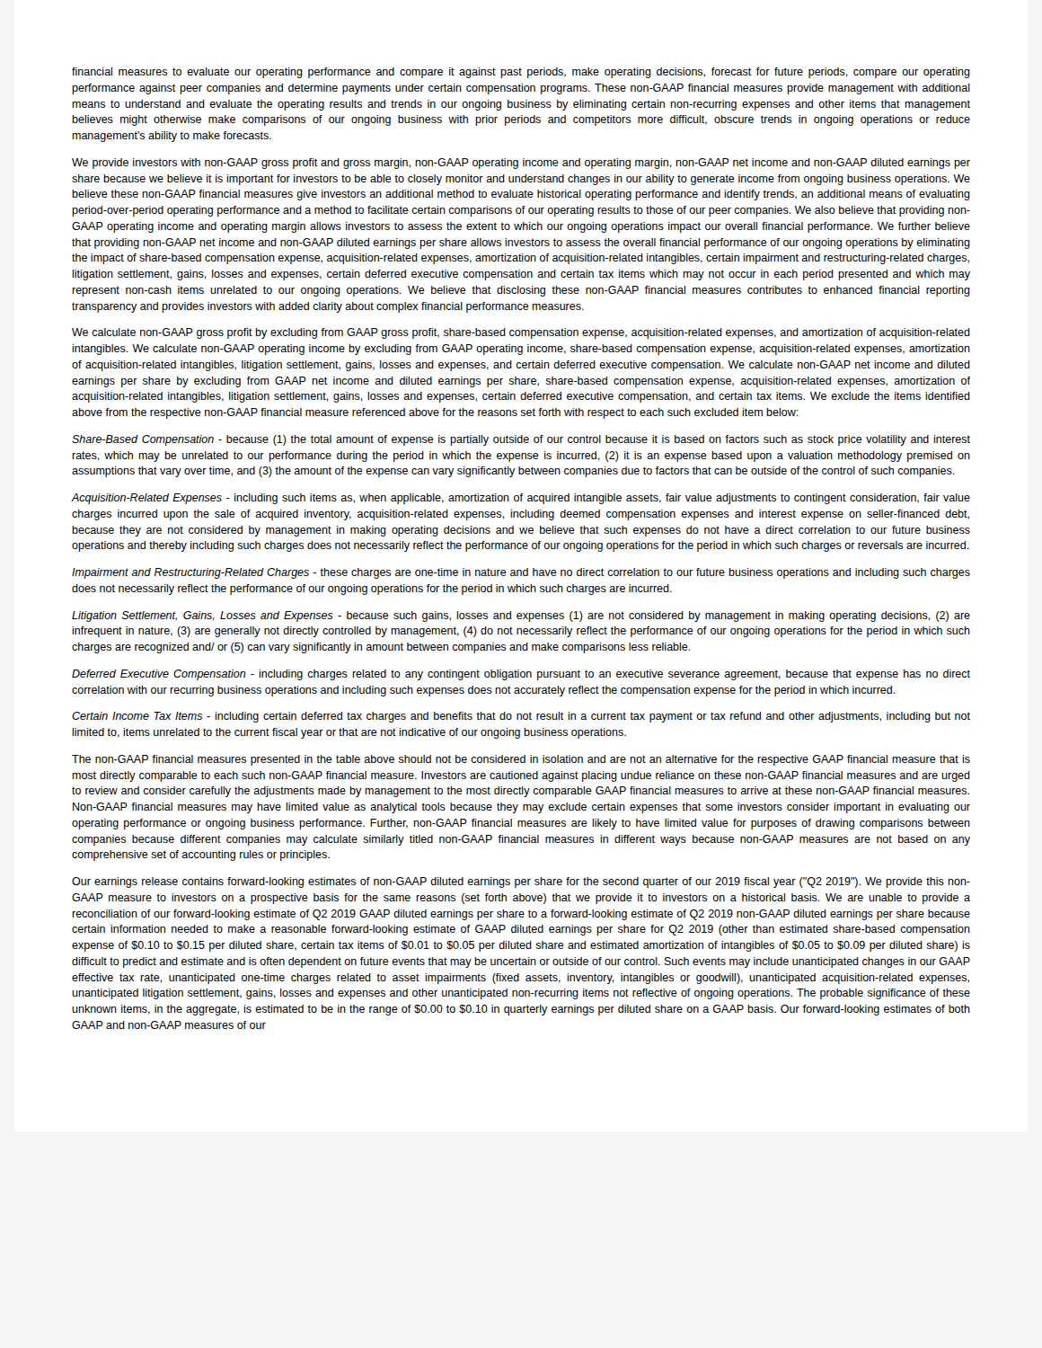financial measures to evaluate our operating performance and compare it against past periods, make operating decisions, forecast for future periods, compare our operating performance against peer companies and determine payments under certain compensation programs. These non-GAAP financial measures provide management with additional means to understand and evaluate the operating results and trends in our ongoing business by eliminating certain non-recurring expenses and other items that management believes might otherwise make comparisons of our ongoing business with prior periods and competitors more difficult, obscure trends in ongoing operations or reduce management's ability to make forecasts.
We provide investors with non-GAAP gross profit and gross margin, non-GAAP operating income and operating margin, non-GAAP net income and non-GAAP diluted earnings per share because we believe it is important for investors to be able to closely monitor and understand changes in our ability to generate income from ongoing business operations. We believe these non-GAAP financial measures give investors an additional method to evaluate historical operating performance and identify trends, an additional means of evaluating period-over-period operating performance and a method to facilitate certain comparisons of our operating results to those of our peer companies. We also believe that providing non-GAAP operating income and operating margin allows investors to assess the extent to which our ongoing operations impact our overall financial performance. We further believe that providing non-GAAP net income and non-GAAP diluted earnings per share allows investors to assess the overall financial performance of our ongoing operations by eliminating the impact of share-based compensation expense, acquisition-related expenses, amortization of acquisition-related intangibles, certain impairment and restructuring-related charges, litigation settlement, gains, losses and expenses, certain deferred executive compensation and certain tax items which may not occur in each period presented and which may represent non-cash items unrelated to our ongoing operations. We believe that disclosing these non-GAAP financial measures contributes to enhanced financial reporting transparency and provides investors with added clarity about complex financial performance measures.
We calculate non-GAAP gross profit by excluding from GAAP gross profit, share-based compensation expense, acquisition-related expenses, and amortization of acquisition-related intangibles. We calculate non-GAAP operating income by excluding from GAAP operating income, share-based compensation expense, acquisition-related expenses, amortization of acquisition-related intangibles, litigation settlement, gains, losses and expenses, and certain deferred executive compensation. We calculate non-GAAP net income and diluted earnings per share by excluding from GAAP net income and diluted earnings per share, share-based compensation expense, acquisition-related expenses, amortization of acquisition-related intangibles, litigation settlement, gains, losses and expenses, certain deferred executive compensation, and certain tax items. We exclude the items identified above from the respective non-GAAP financial measure referenced above for the reasons set forth with respect to each such excluded item below:
Share-Based Compensation - because (1) the total amount of expense is partially outside of our control because it is based on factors such as stock price volatility and interest rates, which may be unrelated to our performance during the period in which the expense is incurred, (2) it is an expense based upon a valuation methodology premised on assumptions that vary over time, and (3) the amount of the expense can vary significantly between companies due to factors that can be outside of the control of such companies.
Acquisition-Related Expenses - including such items as, when applicable, amortization of acquired intangible assets, fair value adjustments to contingent consideration, fair value charges incurred upon the sale of acquired inventory, acquisition-related expenses, including deemed compensation expenses and interest expense on seller-financed debt, because they are not considered by management in making operating decisions and we believe that such expenses do not have a direct correlation to our future business operations and thereby including such charges does not necessarily reflect the performance of our ongoing operations for the period in which such charges or reversals are incurred.
Impairment and Restructuring-Related Charges - these charges are one-time in nature and have no direct correlation to our future business operations and including such charges does not necessarily reflect the performance of our ongoing operations for the period in which such charges are incurred.
Litigation Settlement, Gains, Losses and Expenses - because such gains, losses and expenses (1) are not considered by management in making operating decisions, (2) are infrequent in nature, (3) are generally not directly controlled by management, (4) do not necessarily reflect the performance of our ongoing operations for the period in which such charges are recognized and/ or (5) can vary significantly in amount between companies and make comparisons less reliable.
Deferred Executive Compensation - including charges related to any contingent obligation pursuant to an executive severance agreement, because that expense has no direct correlation with our recurring business operations and including such expenses does not accurately reflect the compensation expense for the period in which incurred.
Certain Income Tax Items - including certain deferred tax charges and benefits that do not result in a current tax payment or tax refund and other adjustments, including but not limited to, items unrelated to the current fiscal year or that are not indicative of our ongoing business operations.
The non-GAAP financial measures presented in the table above should not be considered in isolation and are not an alternative for the respective GAAP financial measure that is most directly comparable to each such non-GAAP financial measure. Investors are cautioned against placing undue reliance on these non-GAAP financial measures and are urged to review and consider carefully the adjustments made by management to the most directly comparable GAAP financial measures to arrive at these non-GAAP financial measures. Non-GAAP financial measures may have limited value as analytical tools because they may exclude certain expenses that some investors consider important in evaluating our operating performance or ongoing business performance. Further, non-GAAP financial measures are likely to have limited value for purposes of drawing comparisons between companies because different companies may calculate similarly titled non-GAAP financial measures in different ways because non-GAAP measures are not based on any comprehensive set of accounting rules or principles.
Our earnings release contains forward-looking estimates of non-GAAP diluted earnings per share for the second quarter of our 2019 fiscal year ("Q2 2019"). We provide this non-GAAP measure to investors on a prospective basis for the same reasons (set forth above) that we provide it to investors on a historical basis. We are unable to provide a reconciliation of our forward-looking estimate of Q2 2019 GAAP diluted earnings per share to a forward-looking estimate of Q2 2019 non-GAAP diluted earnings per share because certain information needed to make a reasonable forward-looking estimate of GAAP diluted earnings per share for Q2 2019 (other than estimated share-based compensation expense of $0.10 to $0.15 per diluted share, certain tax items of $0.01 to $0.05 per diluted share and estimated amortization of intangibles of $0.05 to $0.09 per diluted share) is difficult to predict and estimate and is often dependent on future events that may be uncertain or outside of our control. Such events may include unanticipated changes in our GAAP effective tax rate, unanticipated one-time charges related to asset impairments (fixed assets, inventory, intangibles or goodwill), unanticipated acquisition-related expenses, unanticipated litigation settlement, gains, losses and expenses and other unanticipated non-recurring items not reflective of ongoing operations. The probable significance of these unknown items, in the aggregate, is estimated to be in the range of $0.00 to $0.10 in quarterly earnings per diluted share on a GAAP basis. Our forward-looking estimates of both GAAP and non-GAAP measures of our